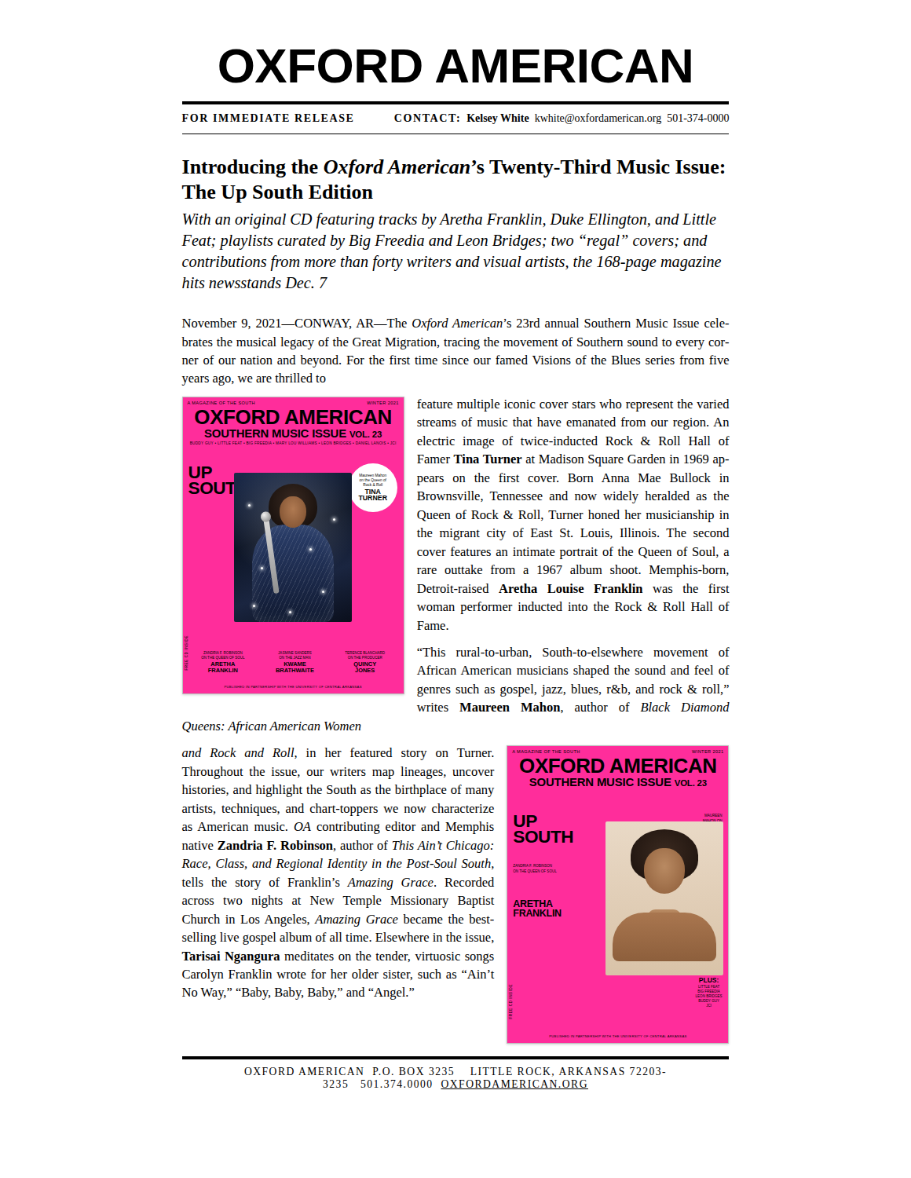Oxford American
For Immediate Release Contact: Kelsey White kwhite@oxfordamerican.org 501-374-0000
Introducing the Oxford American’s Twenty-Third Music Issue:
The Up South Edition
With an original CD featuring tracks by Aretha Franklin, Duke Ellington, and Little Feat; playlists curated by Big Freedia and Leon Bridges; two “regal” covers; and contributions from more than forty writers and visual artists, the 168-page magazine hits newsstands Dec. 7
November 9, 2021—CONWAY, AR—The Oxford American’s 23rd annual Southern Music Issue celebrates the musical legacy of the Great Migration, tracing the movement of Southern sound to every corner of our nation and beyond. For the first time since our famed Visions of the Blues series from five years ago, we are thrilled to
A Magazine of the South Winter 2021
OXFORD AMERICAN
SOUTHERN MUSIC ISSUE VOL. 23
Buddy Guy • Little Feat • Big Freedia • Mary Lou Williams • Leon Bridges • Daniel Lanois • JCI
UP
SOUTH
Maureen Mahon
on the Queen of
Rock & Roll TINA
TURNER
Zandria F. Robinson
on the Queen of SoulARETHA
FRANKLIN
Jasmine Sanders
on the Jazz ManKWAME
BRATHWAITE
Terence Blanchard
on the ProducerQUINCY
JONES
Published in Partnership with the University of Central Arkansas
Free CD Inside
feature multiple iconic cover stars who represent the varied streams of music that have emanated from our region. An electric image of twice-inducted Rock & Roll Hall of Famer Tina Turner at Madison Square Garden in 1969 appears on the first cover. Born Anna Mae Bullock in Brownsville, Tennessee and now widely heralded as the Queen of Rock & Roll, Turner honed her musicianship in the migrant city of East St. Louis, Illinois. The second cover features an intimate portrait of the Queen of Soul, a rare outtake from a 1967 album shoot. Memphis-born, Detroit-raised Aretha Louise Franklin was the first woman performer inducted into the Rock & Roll Hall of Fame.
“This rural-to-urban, South-to-elsewhere movement of African American musicians shaped the sound and feel of genres such as gospel, jazz, blues, r&b, and rock & roll,” writes Maureen Mahon, author of Black Diamond Queens: African American Women
A Magazine of the South Winter 2021
OXFORD AMERICAN
SOUTHERN MUSIC ISSUE VOL. 23
UP
SOUTH
Zandria F. Robinson
on the Queen of Soul
ARETHA
FRANKLIN
Maureen
Mahon onTINA
TURNER
Terence
Blanchard onQUINCY
JONES
Jasmine
Sanders onKWAME
BRATHWAITE
PLUS: Little Feat
Big Freedia
Leon Bridges
Buddy Guy
JCI
Published in Partnership with the University of Central Arkansas
Free CD Inside
and Rock and Roll, in her featured story on Turner. Throughout the issue, our writers map lineages, uncover histories, and highlight the South as the birthplace of many artists, techniques, and chart-toppers we now characterize as American music. OA contributing editor and Memphis native Zandria F. Robinson, author of This Ain’t Chicago: Race, Class, and Regional Identity in the Post-Soul South, tells the story of Franklin’s Amazing Grace. Recorded across two nights at New Temple Missionary Baptist Church in Los Angeles, Amazing Grace became the best-selling live gospel album of all time. Elsewhere in the issue, Tarisai Ngangura meditates on the tender, virtuosic songs Carolyn Franklin wrote for her older sister, such as “Ain’t No Way,” “Baby, Baby, Baby,” and “Angel.”
Oxford American P.O. Box 3235 Little Rock, Arkansas 72203-3235 501.374.0000 oxfordamerican.org